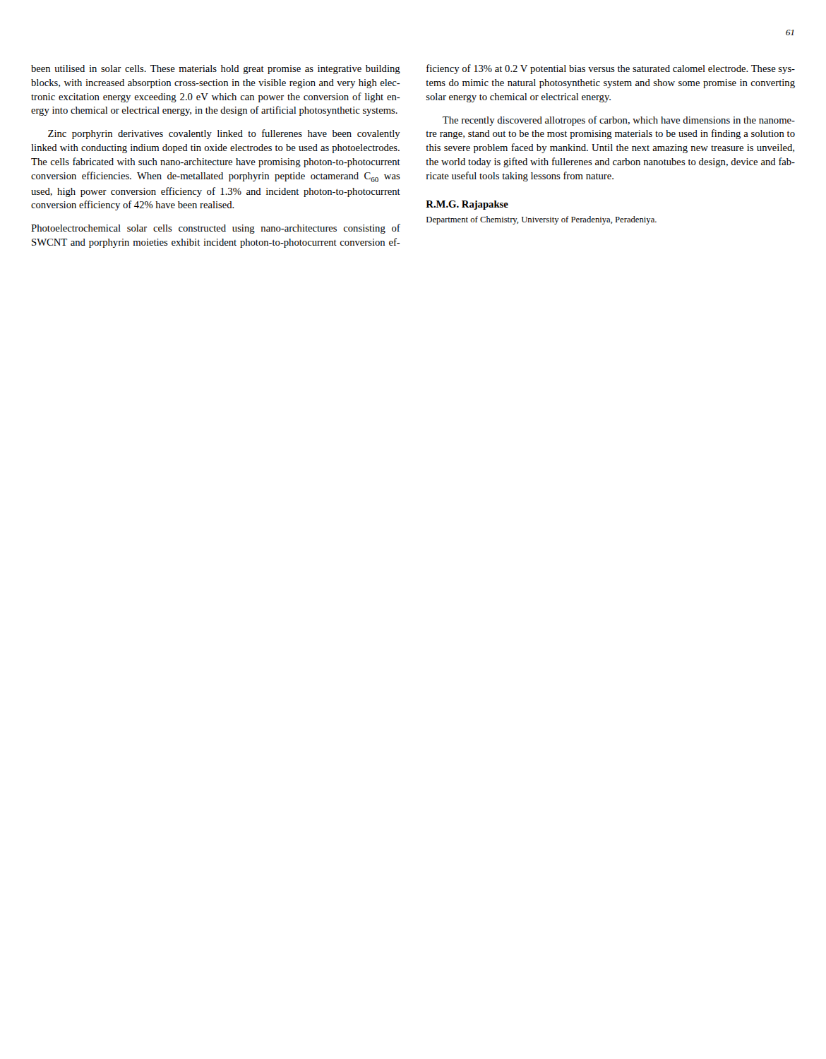61
been utilised in solar cells. These materials hold great promise as integrative building blocks, with increased absorption cross-section in the visible region and very high electronic excitation energy exceeding 2.0 eV which can power the conversion of light energy into chemical or electrical energy, in the design of artificial photosynthetic systems.
Zinc porphyrin derivatives covalently linked to fullerenes have been covalently linked with conducting indium doped tin oxide electrodes to be used as photoelectrodes. The cells fabricated with such nano-architecture have promising photon-to-photocurrent conversion efficiencies. When de-metallated porphyrin peptide octamerand C60 was used, high power conversion efficiency of 1.3% and incident photon-to-photocurrent conversion efficiency of 42% have been realised.
Photoelectrochemical solar cells constructed using nano-architectures consisting of SWCNT and porphyrin moieties exhibit incident photon-to-photocurrent conversion efficiency of 13% at 0.2 V potential bias versus the saturated calomel electrode. These systems do mimic the natural photosynthetic system and show some promise in converting solar energy to chemical or electrical energy.
The recently discovered allotropes of carbon, which have dimensions in the nanometre range, stand out to be the most promising materials to be used in finding a solution to this severe problem faced by mankind. Until the next amazing new treasure is unveiled, the world today is gifted with fullerenes and carbon nanotubes to design, device and fabricate useful tools taking lessons from nature.
R.M.G. Rajapakse
Department of Chemistry, University of Peradeniya, Peradeniya.